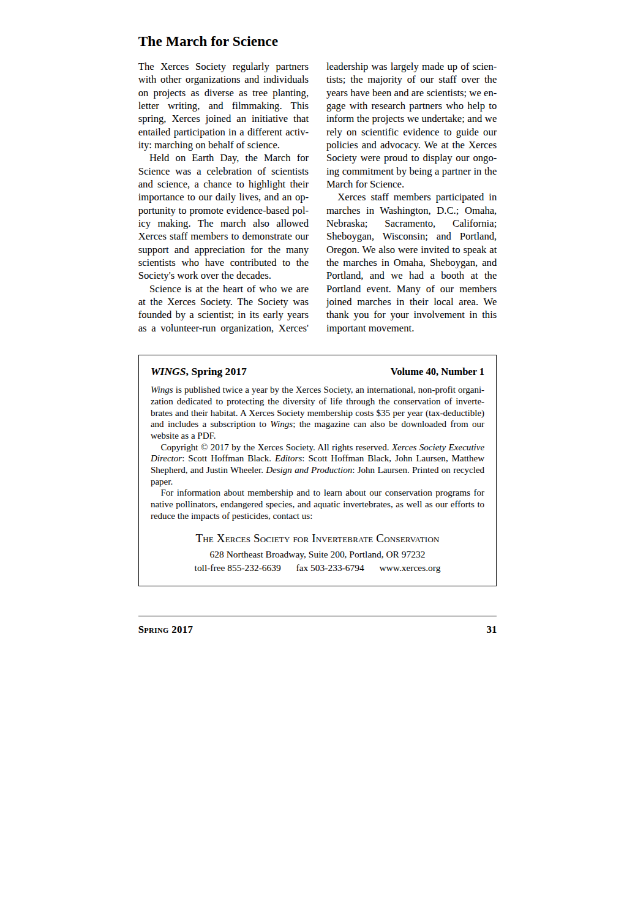The March for Science
The Xerces Society regularly partners with other organizations and individuals on projects as diverse as tree planting, letter writing, and filmmaking. This spring, Xerces joined an initiative that entailed participation in a different activity: marching on behalf of science.
Held on Earth Day, the March for Science was a celebration of scientists and science, a chance to highlight their importance to our daily lives, and an opportunity to promote evidence-based policy making. The march also allowed Xerces staff members to demonstrate our support and appreciation for the many scientists who have contributed to the Society's work over the decades.
Science is at the heart of who we are at the Xerces Society. The Society was founded by a scientist; in its early years as a volunteer-run organization, Xerces' leadership was largely made up of scientists; the majority of our staff over the years have been and are scientists; we engage with research partners who help to inform the projects we undertake; and we rely on scientific evidence to guide our policies and advocacy. We at the Xerces Society were proud to display our ongoing commitment by being a partner in the March for Science.
Xerces staff members participated in marches in Washington, D.C.; Omaha, Nebraska; Sacramento, California; Sheboygan, Wisconsin; and Portland, Oregon. We also were invited to speak at the marches in Omaha, Sheboygan, and Portland, and we had a booth at the Portland event. Many of our members joined marches in their local area. We thank you for your involvement in this important movement.
WINGS, Spring 2017
Volume 40, Number 1
Wings is published twice a year by the Xerces Society, an international, non-profit organization dedicated to protecting the diversity of life through the conservation of invertebrates and their habitat. A Xerces Society membership costs $35 per year (tax-deductible) and includes a subscription to Wings; the magazine can also be downloaded from our website as a PDF.
Copyright © 2017 by the Xerces Society. All rights reserved. Xerces Society Executive Director: Scott Hoffman Black. Editors: Scott Hoffman Black, John Laursen, Matthew Shepherd, and Justin Wheeler. Design and Production: John Laursen. Printed on recycled paper.
For information about membership and to learn about our conservation programs for native pollinators, endangered species, and aquatic invertebrates, as well as our efforts to reduce the impacts of pesticides, contact us:
The Xerces Society for Invertebrate Conservation
628 Northeast Broadway, Suite 200, Portland, OR 97232
toll-free 855-232-6639 fax 503-233-6794 www.xerces.org
Spring 2017
31